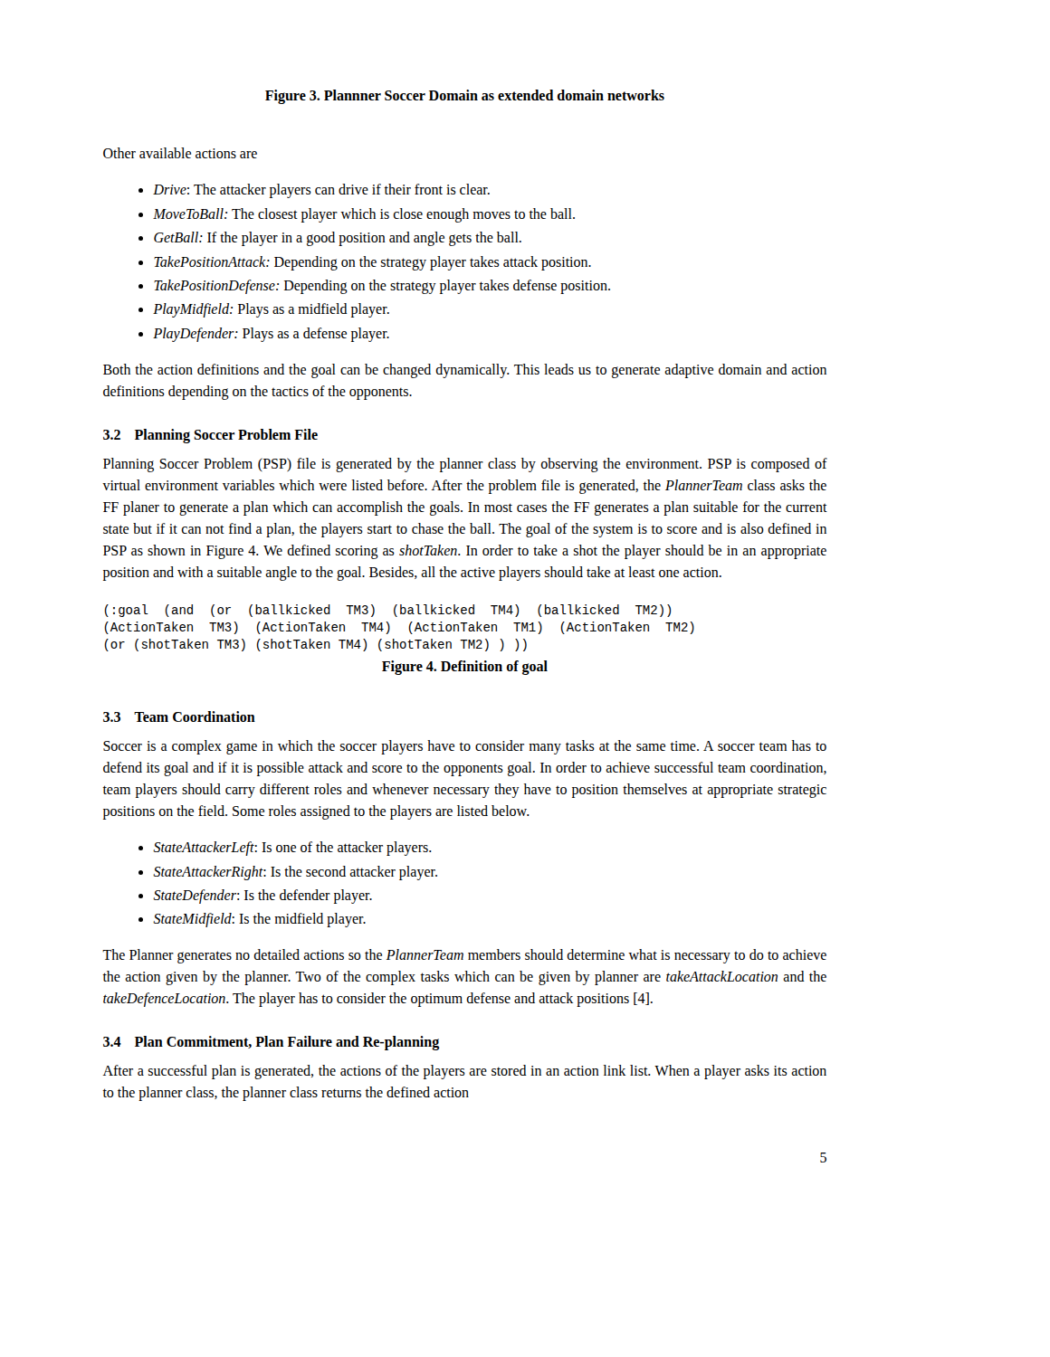Figure 3. Plannner Soccer Domain as extended domain networks
Other available actions are
Drive: The attacker players can drive if their front is clear.
MoveToBall: The closest player which is close enough moves to the ball.
GetBall: If the player in a good position and angle gets the ball.
TakePositionAttack: Depending on the strategy player takes attack position.
TakePositionDefense: Depending on the strategy player takes defense position.
PlayMidfield: Plays as a midfield player.
PlayDefender: Plays as a defense player.
Both the action definitions and the goal can be changed dynamically. This leads us to generate adaptive domain and action definitions depending on the tactics of the opponents.
3.2 Planning Soccer Problem File
Planning Soccer Problem (PSP) file is generated by the planner class by observing the environment. PSP is composed of virtual environment variables which were listed before. After the problem file is generated, the PlannerTeam class asks the FF planer to generate a plan which can accomplish the goals. In most cases the FF generates a plan suitable for the current state but if it can not find a plan, the players start to chase the ball. The goal of the system is to score and is also defined in PSP as shown in Figure 4. We defined scoring as shotTaken. In order to take a shot the player should be in an appropriate position and with a suitable angle to the goal. Besides, all the active players should take at least one action.
(:goal (and (or (ballkicked TM3) (ballkicked TM4) (ballkicked TM2)) (ActionTaken TM3) (ActionTaken TM4) (ActionTaken TM1) (ActionTaken TM2) (or (shotTaken TM3) (shotTaken TM4) (shotTaken TM2) ) ))
Figure 4. Definition of goal
3.3 Team Coordination
Soccer is a complex game in which the soccer players have to consider many tasks at the same time. A soccer team has to defend its goal and if it is possible attack and score to the opponents goal. In order to achieve successful team coordination, team players should carry different roles and whenever necessary they have to position themselves at appropriate strategic positions on the field. Some roles assigned to the players are listed below.
StateAttackerLeft: Is one of the attacker players.
StateAttackerRight: Is the second attacker player.
StateDefender: Is the defender player.
StateMidfield: Is the midfield player.
The Planner generates no detailed actions so the PlannerTeam members should determine what is necessary to do to achieve the action given by the planner. Two of the complex tasks which can be given by planner are takeAttackLocation and the takeDefenceLocation. The player has to consider the optimum defense and attack positions [4].
3.4 Plan Commitment, Plan Failure and Re-planning
After a successful plan is generated, the actions of the players are stored in an action link list. When a player asks its action to the planner class, the planner class returns the defined action
5